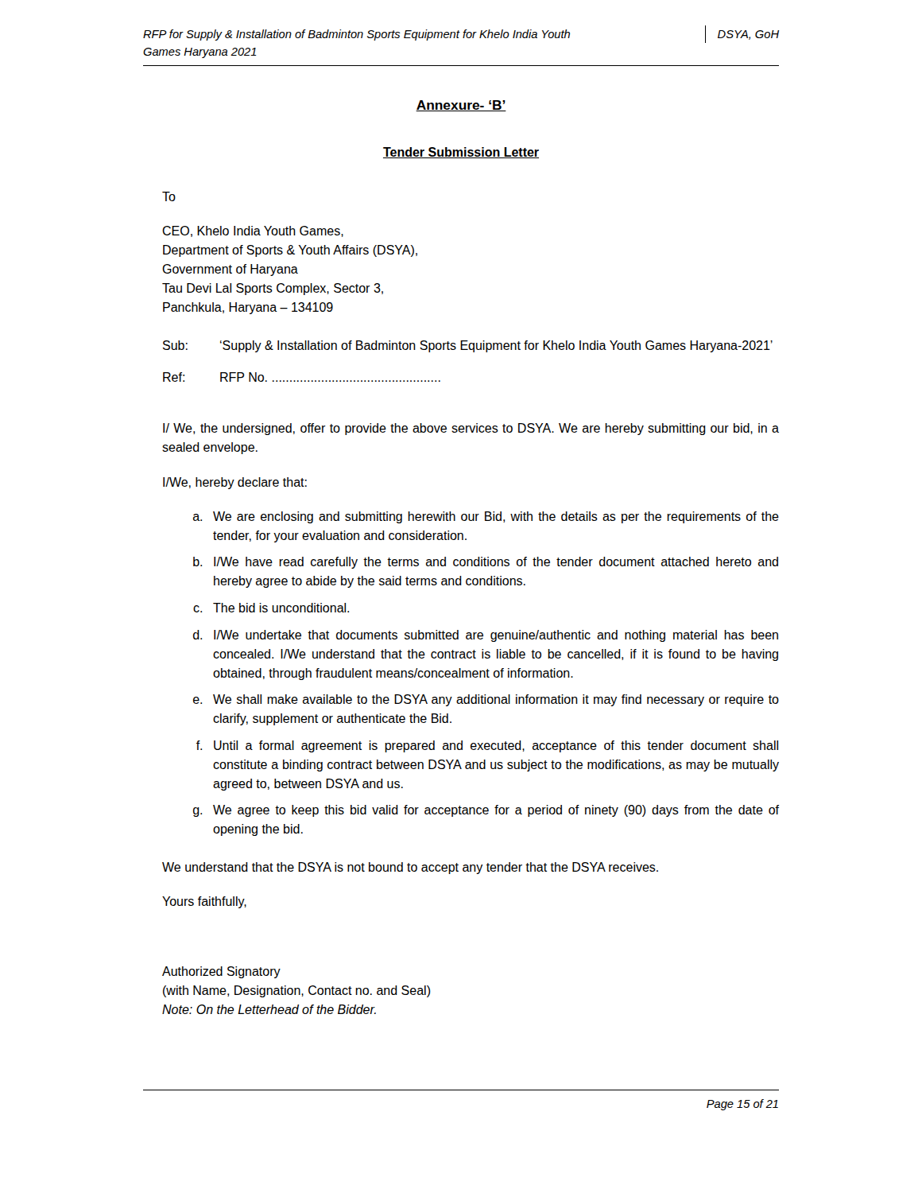RFP for Supply & Installation of Badminton Sports Equipment for Khelo India Youth Games Haryana 2021
DSYA, GoH
Annexure- ‘B’
Tender Submission Letter
To
CEO, Khelo India Youth Games,
Department of Sports & Youth Affairs (DSYA),
Government of Haryana
Tau Devi Lal Sports Complex, Sector 3,
Panchkula, Haryana – 134109
| Sub: | ‘Supply & Installation of Badminton Sports Equipment for Khelo India Youth Games Haryana-2021’ |
| Ref: | RFP No. ................................................ |
I/ We, the undersigned, offer to provide the above services to DSYA. We are hereby submitting our bid, in a sealed envelope.
I/We, hereby declare that:
We are enclosing and submitting herewith our Bid, with the details as per the requirements of the tender, for your evaluation and consideration.
I/We have read carefully the terms and conditions of the tender document attached hereto and hereby agree to abide by the said terms and conditions.
The bid is unconditional.
I/We undertake that documents submitted are genuine/authentic and nothing material has been concealed. I/We understand that the contract is liable to be cancelled, if it is found to be having obtained, through fraudulent means/concealment of information.
We shall make available to the DSYA any additional information it may find necessary or require to clarify, supplement or authenticate the Bid.
Until a formal agreement is prepared and executed, acceptance of this tender document shall constitute a binding contract between DSYA and us subject to the modifications, as may be mutually agreed to, between DSYA and us.
We agree to keep this bid valid for acceptance for a period of ninety (90) days from the date of opening the bid.
We understand that the DSYA is not bound to accept any tender that the DSYA receives.
Yours faithfully,
Authorized Signatory
(with Name, Designation, Contact no. and Seal)
Note: On the Letterhead of the Bidder.
Page 15 of 21